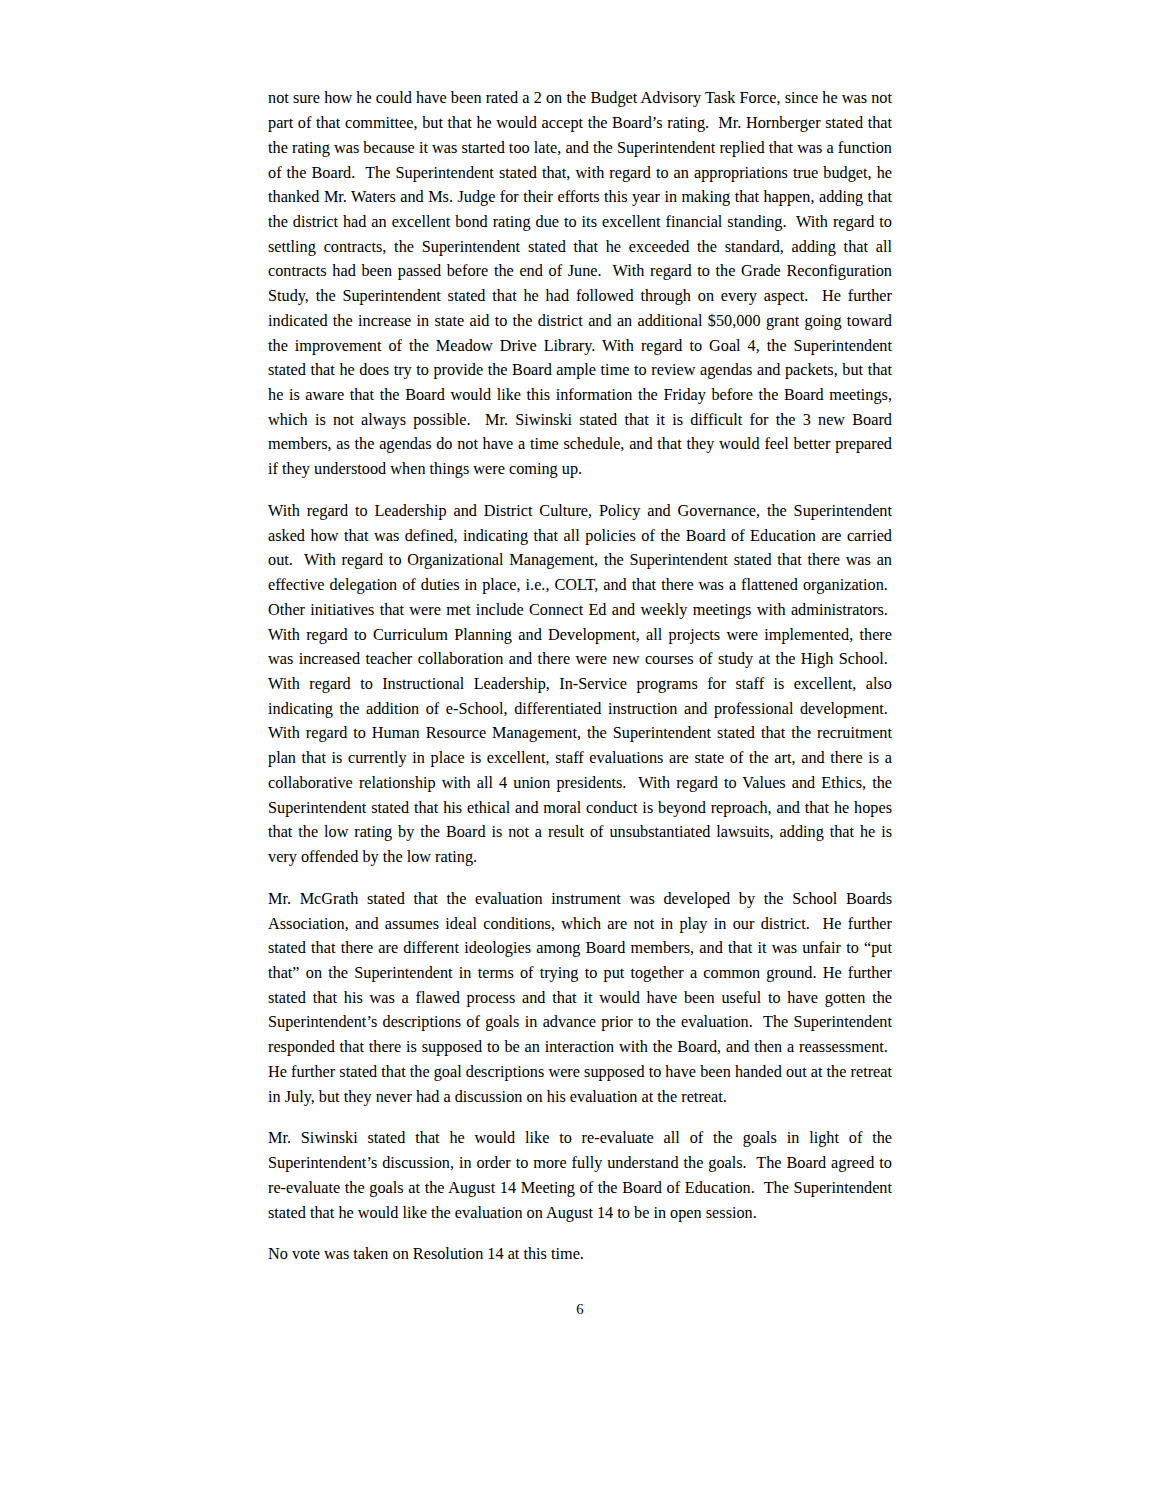not sure how he could have been rated a 2 on the Budget Advisory Task Force, since he was not part of that committee, but that he would accept the Board’s rating. Mr. Hornberger stated that the rating was because it was started too late, and the Superintendent replied that was a function of the Board. The Superintendent stated that, with regard to an appropriations true budget, he thanked Mr. Waters and Ms. Judge for their efforts this year in making that happen, adding that the district had an excellent bond rating due to its excellent financial standing. With regard to settling contracts, the Superintendent stated that he exceeded the standard, adding that all contracts had been passed before the end of June. With regard to the Grade Reconfiguration Study, the Superintendent stated that he had followed through on every aspect. He further indicated the increase in state aid to the district and an additional $50,000 grant going toward the improvement of the Meadow Drive Library. With regard to Goal 4, the Superintendent stated that he does try to provide the Board ample time to review agendas and packets, but that he is aware that the Board would like this information the Friday before the Board meetings, which is not always possible. Mr. Siwinski stated that it is difficult for the 3 new Board members, as the agendas do not have a time schedule, and that they would feel better prepared if they understood when things were coming up.
With regard to Leadership and District Culture, Policy and Governance, the Superintendent asked how that was defined, indicating that all policies of the Board of Education are carried out. With regard to Organizational Management, the Superintendent stated that there was an effective delegation of duties in place, i.e., COLT, and that there was a flattened organization. Other initiatives that were met include Connect Ed and weekly meetings with administrators. With regard to Curriculum Planning and Development, all projects were implemented, there was increased teacher collaboration and there were new courses of study at the High School. With regard to Instructional Leadership, In-Service programs for staff is excellent, also indicating the addition of e-School, differentiated instruction and professional development. With regard to Human Resource Management, the Superintendent stated that the recruitment plan that is currently in place is excellent, staff evaluations are state of the art, and there is a collaborative relationship with all 4 union presidents. With regard to Values and Ethics, the Superintendent stated that his ethical and moral conduct is beyond reproach, and that he hopes that the low rating by the Board is not a result of unsubstantiated lawsuits, adding that he is very offended by the low rating.
Mr. McGrath stated that the evaluation instrument was developed by the School Boards Association, and assumes ideal conditions, which are not in play in our district. He further stated that there are different ideologies among Board members, and that it was unfair to “put that” on the Superintendent in terms of trying to put together a common ground. He further stated that his was a flawed process and that it would have been useful to have gotten the Superintendent’s descriptions of goals in advance prior to the evaluation. The Superintendent responded that there is supposed to be an interaction with the Board, and then a reassessment. He further stated that the goal descriptions were supposed to have been handed out at the retreat in July, but they never had a discussion on his evaluation at the retreat.
Mr. Siwinski stated that he would like to re-evaluate all of the goals in light of the Superintendent’s discussion, in order to more fully understand the goals. The Board agreed to re-evaluate the goals at the August 14 Meeting of the Board of Education. The Superintendent stated that he would like the evaluation on August 14 to be in open session.
No vote was taken on Resolution 14 at this time.
6